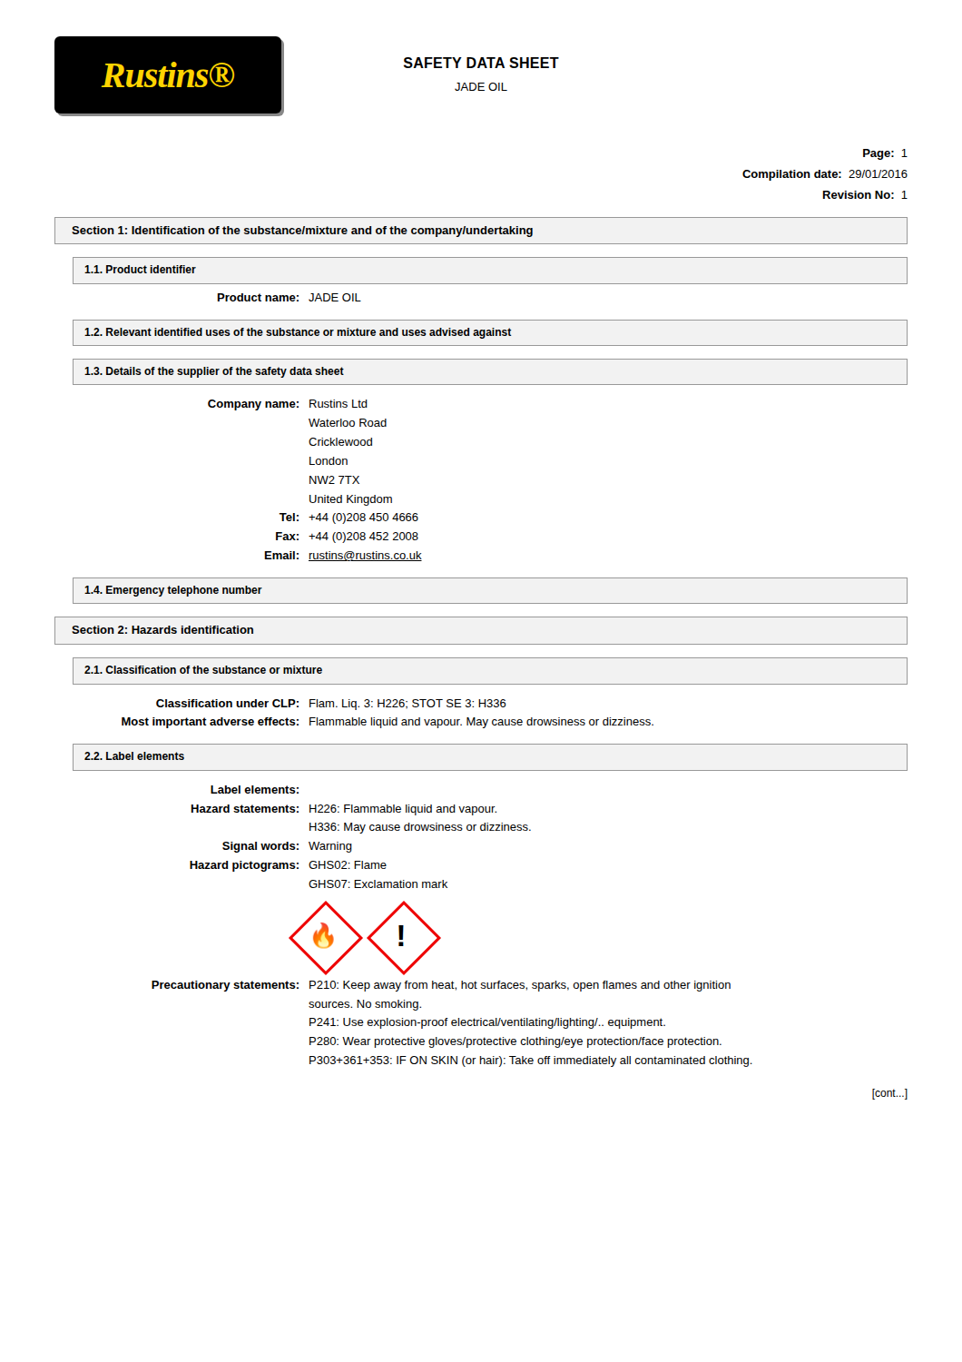Rustins®
SAFETY DATA SHEET
JADE OIL
Page: 1
Compilation date: 29/01/2016
Revision No: 1
Section 1: Identification of the substance/mixture and of the company/undertaking
1.1. Product identifier
Product name:
JADE OIL
1.2. Relevant identified uses of the substance or mixture and uses advised against
1.3. Details of the supplier of the safety data sheet
Company name:
Rustins Ltd
Waterloo Road
Cricklewood
London
NW2 7TX
United Kingdom
Tel:
+44 (0)208 450 4666
Fax:
+44 (0)208 452 2008
Email:
rustins@rustins.co.uk
1.4. Emergency telephone number
Section 2: Hazards identification
2.1. Classification of the substance or mixture
Classification under CLP:
Flam. Liq. 3: H226; STOT SE 3: H336
Most important adverse effects:
Flammable liquid and vapour. May cause drowsiness or dizziness.
2.2. Label elements
Label elements:
Hazard statements:
H226: Flammable liquid and vapour.
H336: May cause drowsiness or dizziness.
Signal words:
Warning
Hazard pictograms:
GHS02: Flame
GHS07: Exclamation mark
🔥
!
Precautionary statements:
P210: Keep away from heat, hot surfaces, sparks, open flames and other ignition
sources. No smoking.
P241: Use explosion-proof electrical/ventilating/lighting/.. equipment.
P280: Wear protective gloves/protective clothing/eye protection/face protection.
P303+361+353: IF ON SKIN (or hair): Take off immediately all contaminated clothing.
[cont...]